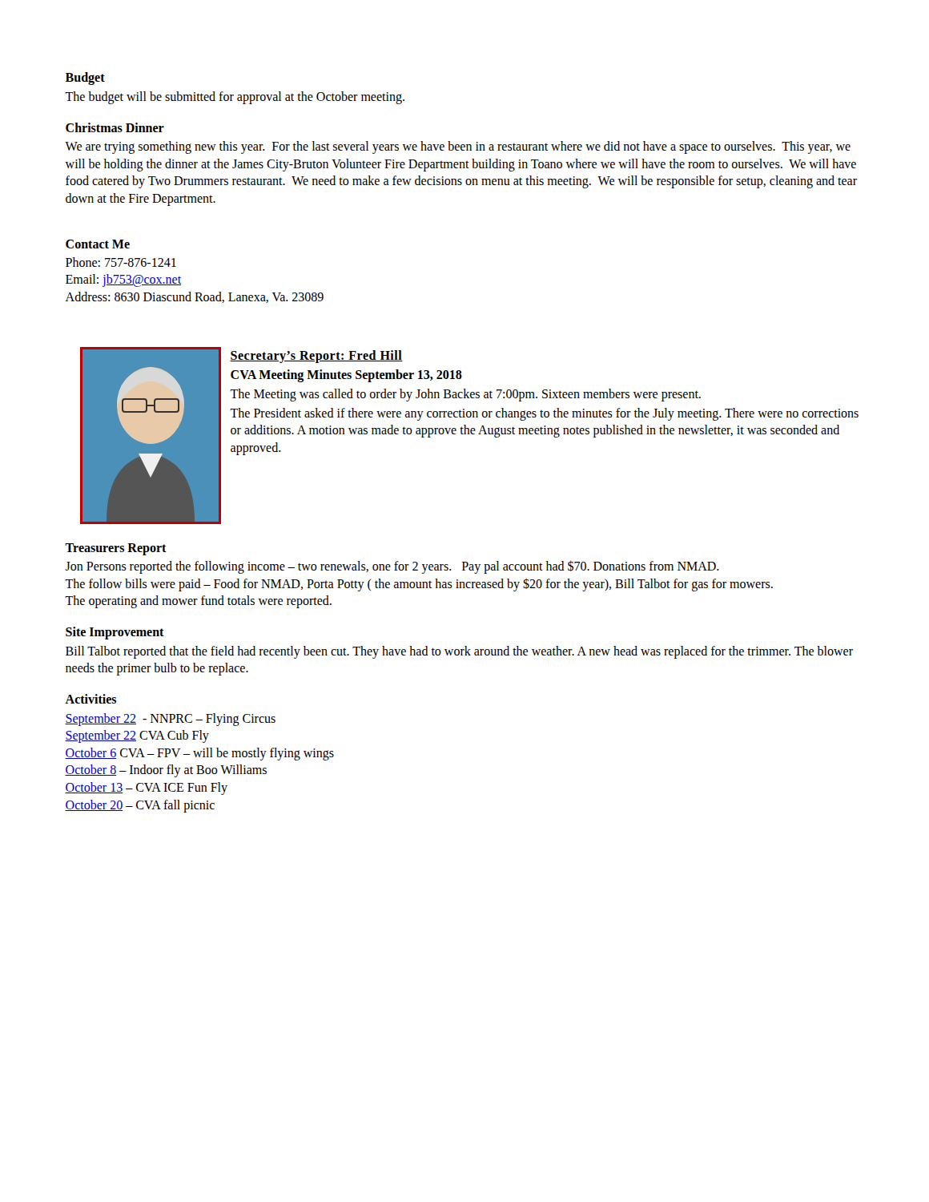Budget
The budget will be submitted for approval at the October meeting.
Christmas Dinner
We are trying something new this year. For the last several years we have been in a restaurant where we did not have a space to ourselves. This year, we will be holding the dinner at the James City-Bruton Volunteer Fire Department building in Toano where we will have the room to ourselves. We will have food catered by Two Drummers restaurant. We need to make a few decisions on menu at this meeting. We will be responsible for setup, cleaning and tear down at the Fire Department.
Contact Me
Phone: 757-876-1241
Email: jb753@cox.net
Address: 8630 Diascund Road, Lanexa, Va. 23089
Secretary’s Report: Fred Hill
CVA Meeting Minutes September 13, 2018
The Meeting was called to order by John Backes at 7:00pm. Sixteen members were present.
The President asked if there were any correction or changes to the minutes for the July meeting. There were no corrections or additions. A motion was made to approve the August meeting notes published in the newsletter, it was seconded and approved.
Treasurers Report
Jon Persons reported the following income – two renewals, one for 2 years. Pay pal account had $70. Donations from NMAD.
The follow bills were paid – Food for NMAD, Porta Potty ( the amount has increased by $20 for the year), Bill Talbot for gas for mowers.
The operating and mower fund totals were reported.
Site Improvement
Bill Talbot reported that the field had recently been cut. They have had to work around the weather. A new head was replaced for the trimmer. The blower needs the primer bulb to be replace.
Activities
September 22 - NNPRC – Flying Circus
September 22 CVA Cub Fly
October 6 CVA – FPV – will be mostly flying wings
October 8 – Indoor fly at Boo Williams
October 13 – CVA ICE Fun Fly
October 20 – CVA fall picnic